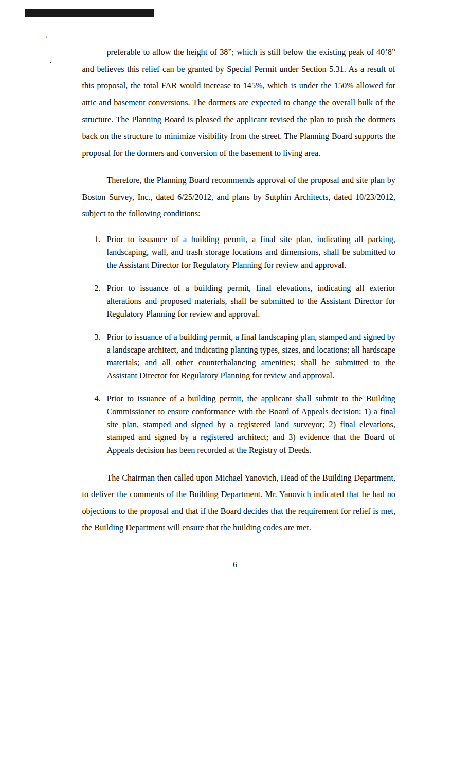,
preferable to allow the height of 38”; which is still below the existing peak of 40’8” and believes this relief can be granted by Special Permit under Section 5.31. As a result of this proposal, the total FAR would increase to 145%, which is under the 150% allowed for attic and basement conversions. The dormers are expected to change the overall bulk of the structure. The Planning Board is pleased the applicant revised the plan to push the dormers back on the structure to minimize visibility from the street. The Planning Board supports the proposal for the dormers and conversion of the basement to living area.
Therefore, the Planning Board recommends approval of the proposal and site plan by Boston Survey, Inc., dated 6/25/2012, and plans by Sutphin Architects, dated 10/23/2012, subject to the following conditions:
Prior to issuance of a building permit, a final site plan, indicating all parking, landscaping, wall, and trash storage locations and dimensions, shall be submitted to the Assistant Director for Regulatory Planning for review and approval.
Prior to issuance of a building permit, final elevations, indicating all exterior alterations and proposed materials, shall be submitted to the Assistant Director for Regulatory Planning for review and approval.
Prior to issuance of a building permit, a final landscaping plan, stamped and signed by a landscape architect, and indicating planting types, sizes, and locations; all hardscape materials; and all other counterbalancing amenities; shall be submitted to the Assistant Director for Regulatory Planning for review and approval.
Prior to issuance of a building permit, the applicant shall submit to the Building Commissioner to ensure conformance with the Board of Appeals decision: 1) a final site plan, stamped and signed by a registered land surveyor; 2) final elevations, stamped and signed by a registered architect; and 3) evidence that the Board of Appeals decision has been recorded at the Registry of Deeds.
The Chairman then called upon Michael Yanovich, Head of the Building Department, to deliver the comments of the Building Department. Mr. Yanovich indicated that he had no objections to the proposal and that if the Board decides that the requirement for relief is met, the Building Department will ensure that the building codes are met.
6